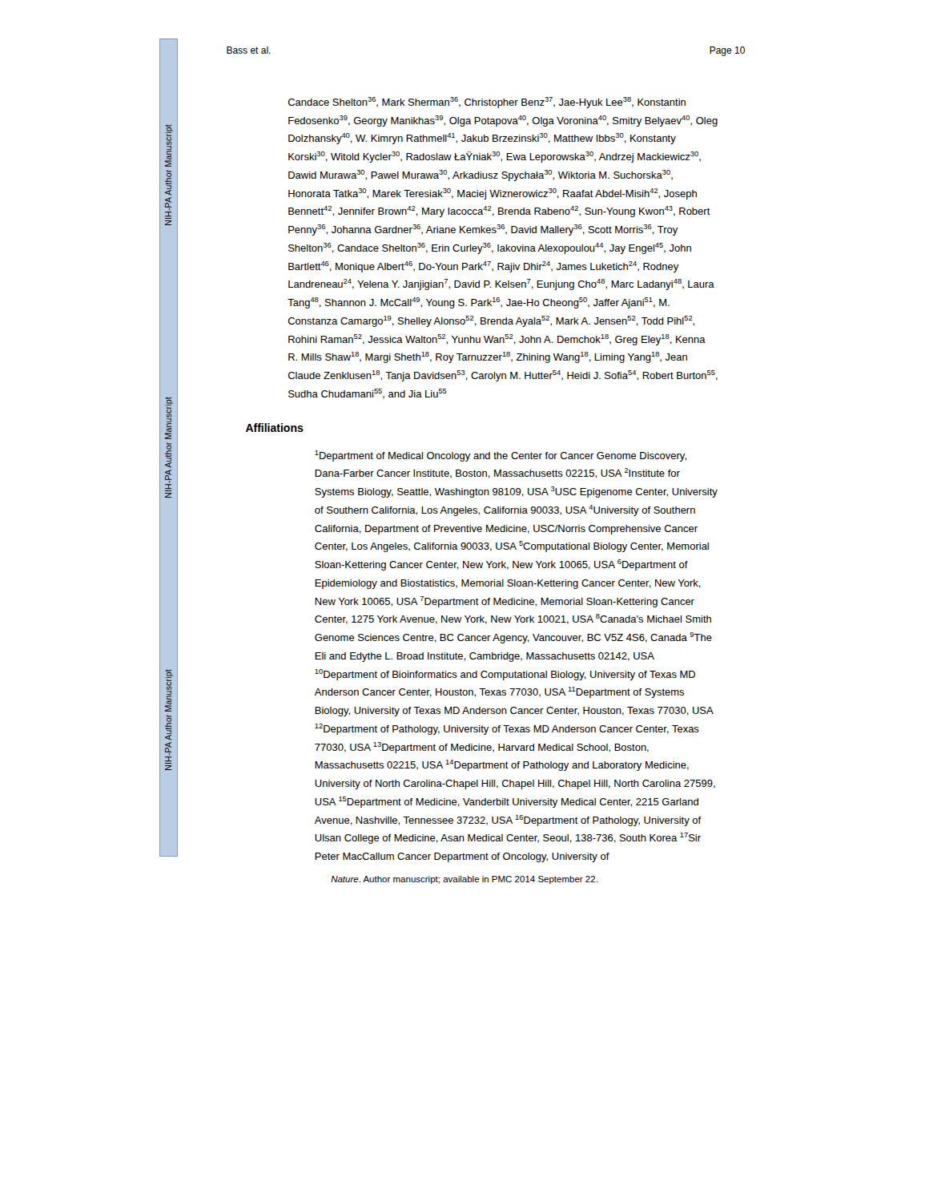NIH-PA Author Manuscript NIH-PA Author Manuscript NIH-PA Author Manuscript
Bass et al. Page 10
Candace Shelton36, Mark Sherman36, Christopher Benz37, Jae-Hyuk Lee38, Konstantin Fedosenko39, Georgy Manikhas39, Olga Potapova40, Olga Voronina40, Smitry Belyaev40, Oleg Dolzhansky40, W. Kimryn Rathmell41, Jakub Brzezinski30, Matthew Ibbs30, Konstanty Korski30, Witold Kycler30, Radoslaw ŁaŸniak30, Ewa Leporowska30, Andrzej Mackiewicz30, Dawid Murawa30, Pawel Murawa30, Arkadiusz Spychała30, Wiktoria M. Suchorska30, Honorata Tatka30, Marek Teresiak30, Maciej Wiznerowicz30, Raafat Abdel-Misih42, Joseph Bennett42, Jennifer Brown42, Mary Iacocca42, Brenda Rabeno42, Sun-Young Kwon43, Robert Penny36, Johanna Gardner36, Ariane Kemkes36, David Mallery36, Scott Morris36, Troy Shelton36, Candace Shelton36, Erin Curley36, Iakovina Alexopoulou44, Jay Engel45, John Bartlett46, Monique Albert46, Do-Youn Park47, Rajiv Dhir24, James Luketich24, Rodney Landreneau24, Yelena Y. Janjigian7, David P. Kelsen7, Eunjung Cho48, Marc Ladanyi48, Laura Tang48, Shannon J. McCall49, Young S. Park16, Jae-Ho Cheong50, Jaffer Ajani51, M. Constanza Camargo19, Shelley Alonso52, Brenda Ayala52, Mark A. Jensen52, Todd Pihl52, Rohini Raman52, Jessica Walton52, Yunhu Wan52, John A. Demchok18, Greg Eley18, Kenna R. Mills Shaw18, Margi Sheth18, Roy Tarnuzzer18, Zhining Wang18, Liming Yang18, Jean Claude Zenklusen18, Tanja Davidsen53, Carolyn M. Hutter54, Heidi J. Sofia54, Robert Burton55, Sudha Chudamani55, and Jia Liu55
Affiliations
1Department of Medical Oncology and the Center for Cancer Genome Discovery, Dana-Farber Cancer Institute, Boston, Massachusetts 02215, USA 2Institute for Systems Biology, Seattle, Washington 98109, USA 3USC Epigenome Center, University of Southern California, Los Angeles, California 90033, USA 4University of Southern California, Department of Preventive Medicine, USC/Norris Comprehensive Cancer Center, Los Angeles, California 90033, USA 5Computational Biology Center, Memorial Sloan-Kettering Cancer Center, New York, New York 10065, USA 6Department of Epidemiology and Biostatistics, Memorial Sloan-Kettering Cancer Center, New York, New York 10065, USA 7Department of Medicine, Memorial Sloan-Kettering Cancer Center, 1275 York Avenue, New York, New York 10021, USA 8Canada's Michael Smith Genome Sciences Centre, BC Cancer Agency, Vancouver, BC V5Z 4S6, Canada 9The Eli and Edythe L. Broad Institute, Cambridge, Massachusetts 02142, USA 10Department of Bioinformatics and Computational Biology, University of Texas MD Anderson Cancer Center, Houston, Texas 77030, USA 11Department of Systems Biology, University of Texas MD Anderson Cancer Center, Houston, Texas 77030, USA 12Department of Pathology, University of Texas MD Anderson Cancer Center, Texas 77030, USA 13Department of Medicine, Harvard Medical School, Boston, Massachusetts 02215, USA 14Department of Pathology and Laboratory Medicine, University of North Carolina-Chapel Hill, Chapel Hill, Chapel Hill, North Carolina 27599, USA 15Department of Medicine, Vanderbilt University Medical Center, 2215 Garland Avenue, Nashville, Tennessee 37232, USA 16Department of Pathology, University of Ulsan College of Medicine, Asan Medical Center, Seoul, 138-736, South Korea 17Sir Peter MacCallum Cancer Department of Oncology, University of
Nature. Author manuscript; available in PMC 2014 September 22.